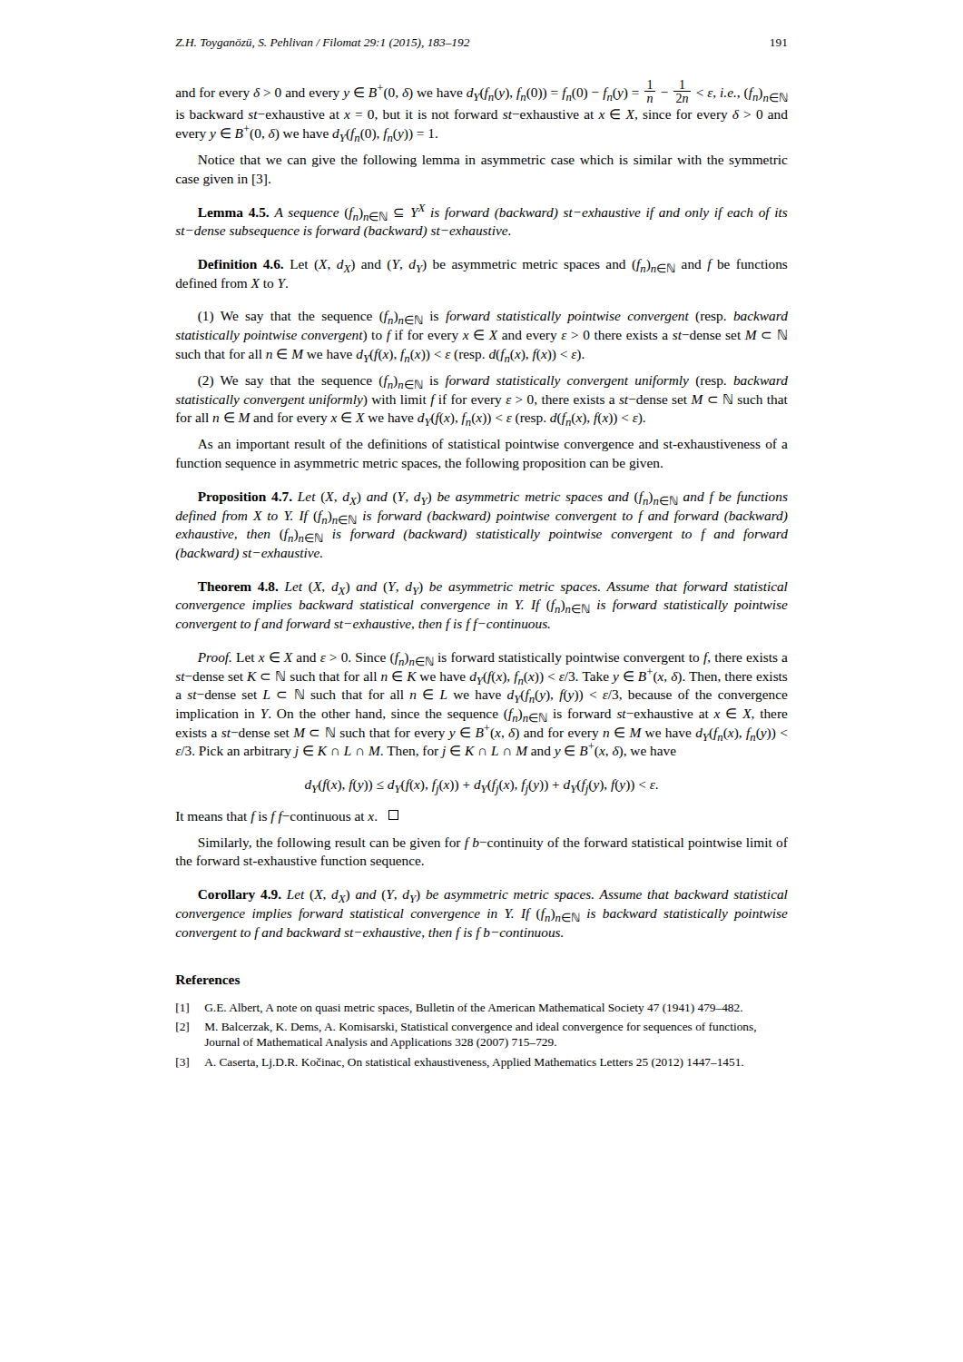Z.H. Toyganözü, S. Pehlivan / Filomat 29:1 (2015), 183–192 191
and for every δ > 0 and every y ∈ B+(0, δ) we have dY(fn(y), fn(0)) = fn(0) − fn(y) = 1 n − 12n < ε, i.e., (fn)n∈ℕ is backward st−exhaustive at x = 0, but it is not forward st−exhaustive at x ∈ X, since for every δ > 0 and every y ∈ B+(0, δ) we have dY(fn(0), fn(y)) = 1.
Notice that we can give the following lemma in asymmetric case which is similar with the symmetric case given in [3].
Lemma 4.5. A sequence (fn)n∈ℕ ⊆ YX is forward (backward) st−exhaustive if and only if each of its st−dense subsequence is forward (backward) st−exhaustive.
Definition 4.6. Let (X, dX) and (Y, dY) be asymmetric metric spaces and (fn)n∈ℕ and f be functions defined from X to Y.
(1) We say that the sequence (fn)n∈ℕ is forward statistically pointwise convergent (resp. backward statistically pointwise convergent) to f if for every x ∈ X and every ε > 0 there exists a st−dense set M ⊂ ℕ such that for all n ∈ M we have dY(f(x), fn(x)) < ε (resp. d(fn(x), f(x)) < ε).
(2) We say that the sequence (fn)n∈ℕ is forward statistically convergent uniformly (resp. backward statistically convergent uniformly) with limit f if for every ε > 0, there exists a st−dense set M ⊂ ℕ such that for all n ∈ M and for every x ∈ X we have dY(f(x), fn(x)) < ε (resp. d(fn(x), f(x)) < ε).
As an important result of the definitions of statistical pointwise convergence and st-exhaustiveness of a function sequence in asymmetric metric spaces, the following proposition can be given.
Proposition 4.7. Let (X, dX) and (Y, dY) be asymmetric metric spaces and (fn)n∈ℕ and f be functions defined from X to Y. If (fn)n∈ℕ is forward (backward) pointwise convergent to f and forward (backward) exhaustive, then (fn)n∈ℕ is forward (backward) statistically pointwise convergent to f and forward (backward) st−exhaustive.
Theorem 4.8. Let (X, dX) and (Y, dY) be asymmetric metric spaces. Assume that forward statistical convergence implies backward statistical convergence in Y. If (fn)n∈ℕ is forward statistically pointwise convergent to f and forward st−exhaustive, then f is f f−continuous.
Proof. Let x ∈ X and ε > 0. Since (fn)n∈ℕ is forward statistically pointwise convergent to f, there exists a st−dense set K ⊂ ℕ such that for all n ∈ K we have dY(f(x), fn(x)) < ε/3. Take y ∈ B+(x, δ). Then, there exists a st−dense set L ⊂ ℕ such that for all n ∈ L we have dY(fn(y), f(y)) < ε/3, because of the convergence implication in Y. On the other hand, since the sequence (fn)n∈ℕ is forward st−exhaustive at x ∈ X, there exists a st−dense set M ⊂ ℕ such that for every y ∈ B+(x, δ) and for every n ∈ M we have dY(fn(x), fn(y)) < ε/3. Pick an arbitrary j ∈ K ∩ L ∩ M. Then, for j ∈ K ∩ L ∩ M and y ∈ B+(x, δ), we have
dY(f(x), f(y)) ≤ dY(f(x), fj(x)) + dY(fj(x), fj(y)) + dY(fj(y), f(y)) < ε.
It means that f is f f−continuous at x.
Similarly, the following result can be given for f b−continuity of the forward statistical pointwise limit of the forward st-exhaustive function sequence.
Corollary 4.9. Let (X, dX) and (Y, dY) be asymmetric metric spaces. Assume that backward statistical convergence implies forward statistical convergence in Y. If (fn)n∈ℕ is backward statistically pointwise convergent to f and backward st−exhaustive, then f is f b−continuous.
References
G.E. Albert, A note on quasi metric spaces, Bulletin of the American Mathematical Society 47 (1941) 479–482.
M. Balcerzak, K. Dems, A. Komisarski, Statistical convergence and ideal convergence for sequences of functions, Journal of Mathematical Analysis and Applications 328 (2007) 715–729.
A. Caserta, Lj.D.R. Kočinac, On statistical exhaustiveness, Applied Mathematics Letters 25 (2012) 1447–1451.